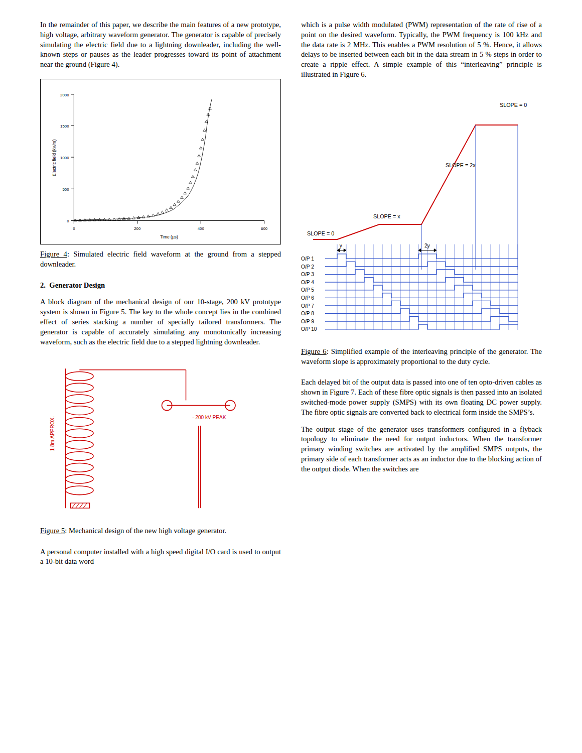In the remainder of this paper, we describe the main features of a new prototype, high voltage, arbitrary waveform generator. The generator is capable of precisely simulating the electric field due to a lightning downleader, including the well-known steps or pauses as the leader progresses toward its point of attachment near the ground (Figure 4).
0 500 1000 1500 2000 0 200 400 600 Time (µs) Electric field (kV/m)
Figure 4: Simulated electric field waveform at the ground from a stepped downleader.
2. Generator Design
A block diagram of the mechanical design of our 10-stage, 200 kV prototype system is shown in Figure 5. The key to the whole concept lies in the combined effect of series stacking a number of specially tailored transformers. The generator is capable of accurately simulating any monotonically increasing waveform, such as the electric field due to a stepped lightning downleader.
- 200 kV PEAK 1 8m APPROX.
Figure 5: Mechanical design of the new high voltage generator.
A personal computer installed with a high speed digital I/O card is used to output a 10-bit data word
which is a pulse width modulated (PWM) representation of the rate of rise of a point on the desired waveform. Typically, the PWM frequency is 100 kHz and the data rate is 2 MHz. This enables a PWM resolution of 5 %. Hence, it allows delays to be inserted between each bit in the data stream in 5 % steps in order to create a ripple effect. A simple example of this “interleaving” principle is illustrated in Figure 6.
SLOPE = 0 SLOPE = 2x SLOPE = x SLOPE = 0 y 2y O/P 1 O/P 2 O/P 3 O/P 4 O/P 5 O/P 6 O/P 7 O/P 8 O/P 9 O/P 10
Figure 6: Simplified example of the interleaving principle of the generator. The waveform slope is approximately proportional to the duty cycle.
Each delayed bit of the output data is passed into one of ten opto-driven cables as shown in Figure 7. Each of these fibre optic signals is then passed into an isolated switched-mode power supply (SMPS) with its own floating DC power supply. The fibre optic signals are converted back to electrical form inside the SMPS’s.
The output stage of the generator uses transformers configured in a flyback topology to eliminate the need for output inductors. When the transformer primary winding switches are activated by the amplified SMPS outputs, the primary side of each transformer acts as an inductor due to the blocking action of the output diode. When the switches are